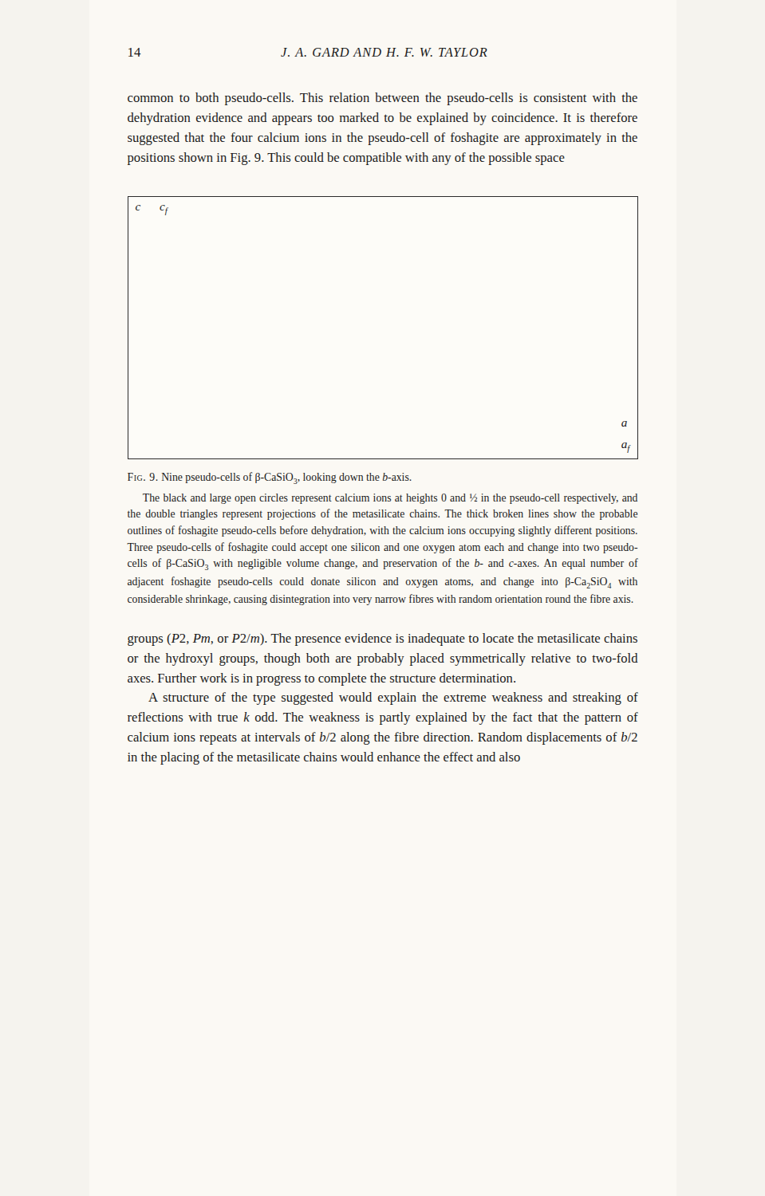14 J. A. GARD AND H. F. W. TAYLOR
common to both pseudo-cells. This relation between the pseudo-cells is consistent with the dehydration evidence and appears too marked to be explained by coincidence. It is therefore suggested that the four calcium ions in the pseudo-cell of foshagite are approximately in the positions shown in Fig. 9. This could be compatible with any of the possible space
c cf a af
Fig. 9. Nine pseudo-cells of β-CaSiO3, looking down the b-axis.
The black and large open circles represent calcium ions at heights 0 and ½ in the pseudo-cell respectively, and the double triangles represent projections of the metasilicate chains. The thick broken lines show the probable outlines of foshagite pseudo-cells before dehydration, with the calcium ions occupying slightly different positions. Three pseudo-cells of foshagite could accept one silicon and one oxygen atom each and change into two pseudo-cells of β-CaSiO3 with negligible volume change, and preservation of the b- and c-axes. An equal number of adjacent foshagite pseudo-cells could donate silicon and oxygen atoms, and change into β-Ca2SiO4 with considerable shrinkage, causing disintegration into very narrow fibres with random orientation round the fibre axis.
groups (P2, Pm, or P2/m). The presence evidence is inadequate to locate the metasilicate chains or the hydroxyl groups, though both are probably placed symmetrically relative to two-fold axes. Further work is in progress to complete the structure determination.
A structure of the type suggested would explain the extreme weakness and streaking of reflections with true k odd. The weakness is partly explained by the fact that the pattern of calcium ions repeats at intervals of b/2 along the fibre direction. Random displacements of b/2 in the placing of the metasilicate chains would enhance the effect and also